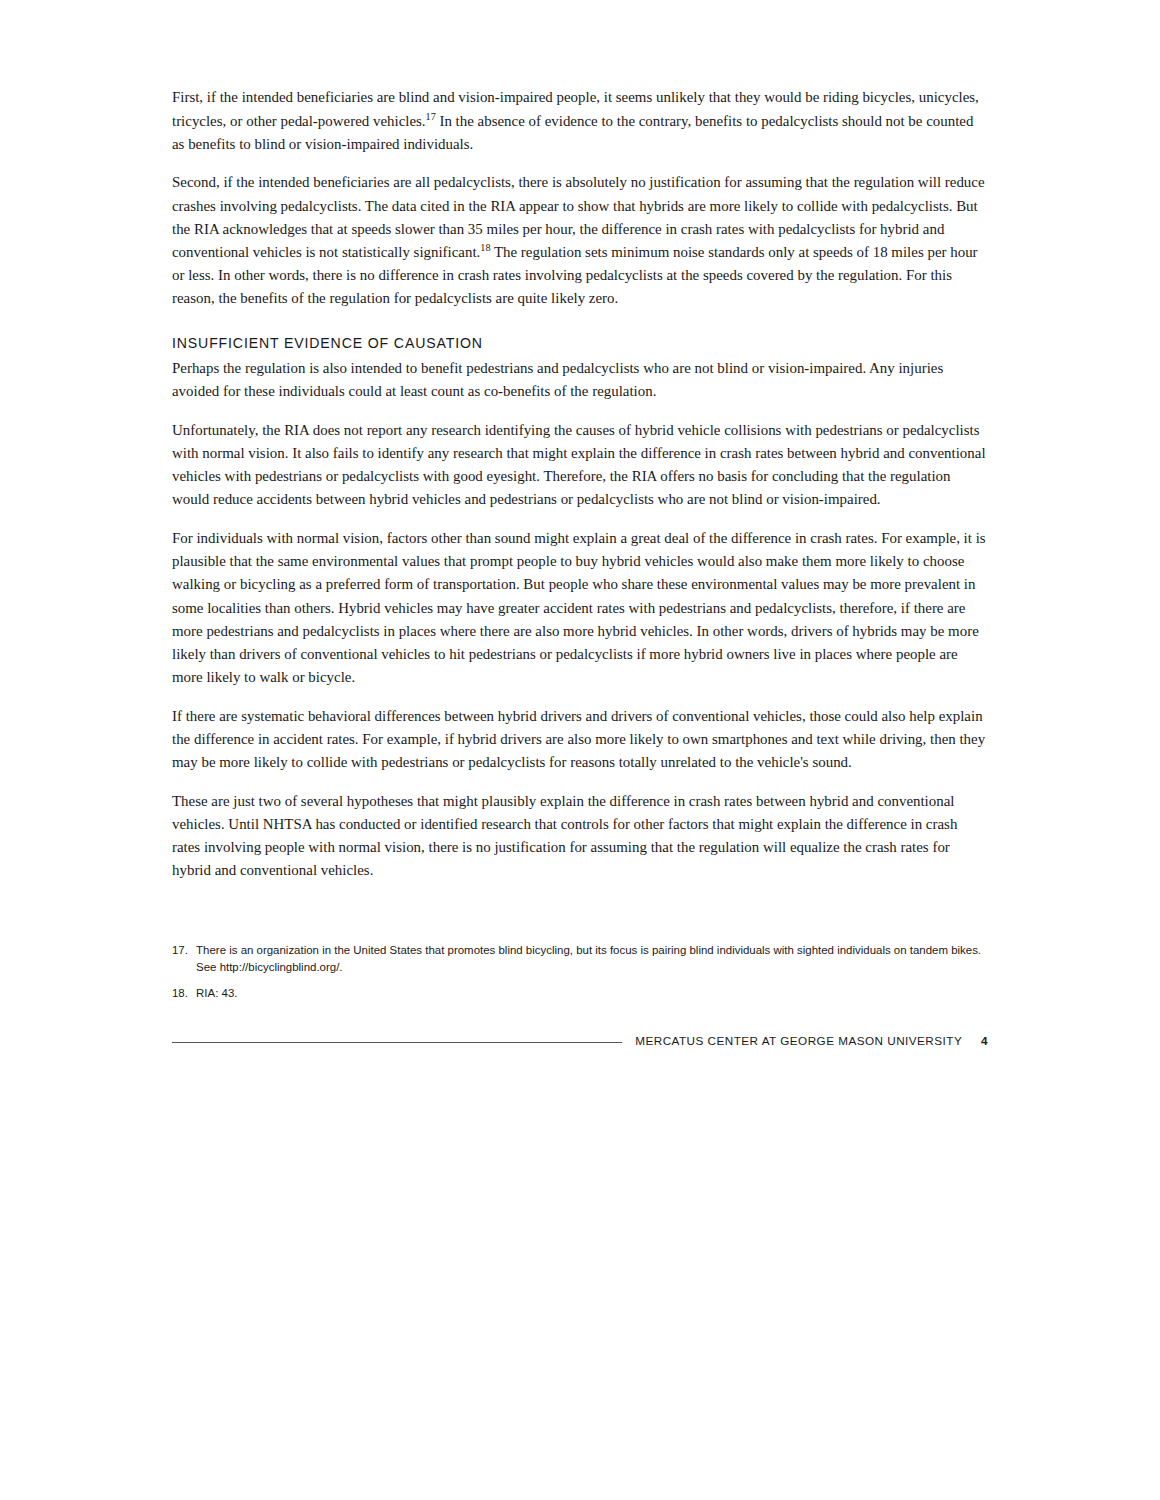First, if the intended beneficiaries are blind and vision-impaired people, it seems unlikely that they would be riding bicycles, unicycles, tricycles, or other pedal-powered vehicles.17 In the absence of evidence to the contrary, benefits to pedalcyclists should not be counted as benefits to blind or vision-impaired individuals.
Second, if the intended beneficiaries are all pedalcyclists, there is absolutely no justification for assuming that the regulation will reduce crashes involving pedalcyclists. The data cited in the RIA appear to show that hybrids are more likely to collide with pedalcyclists. But the RIA acknowledges that at speeds slower than 35 miles per hour, the difference in crash rates with pedalcyclists for hybrid and conventional vehicles is not statistically significant.18 The regulation sets minimum noise standards only at speeds of 18 miles per hour or less. In other words, there is no difference in crash rates involving pedalcyclists at the speeds covered by the regulation. For this reason, the benefits of the regulation for pedalcyclists are quite likely zero.
Insufficient Evidence of Causation
Perhaps the regulation is also intended to benefit pedestrians and pedalcyclists who are not blind or vision-impaired. Any injuries avoided for these individuals could at least count as co-benefits of the regulation.
Unfortunately, the RIA does not report any research identifying the causes of hybrid vehicle collisions with pedestrians or pedalcyclists with normal vision. It also fails to identify any research that might explain the difference in crash rates between hybrid and conventional vehicles with pedestrians or pedalcyclists with good eyesight. Therefore, the RIA offers no basis for concluding that the regulation would reduce accidents between hybrid vehicles and pedestrians or pedalcyclists who are not blind or vision-impaired.
For individuals with normal vision, factors other than sound might explain a great deal of the difference in crash rates. For example, it is plausible that the same environmental values that prompt people to buy hybrid vehicles would also make them more likely to choose walking or bicycling as a preferred form of transportation. But people who share these environmental values may be more prevalent in some localities than others. Hybrid vehicles may have greater accident rates with pedestrians and pedalcyclists, therefore, if there are more pedestrians and pedalcyclists in places where there are also more hybrid vehicles. In other words, drivers of hybrids may be more likely than drivers of conventional vehicles to hit pedestrians or pedalcyclists if more hybrid owners live in places where people are more likely to walk or bicycle.
If there are systematic behavioral differences between hybrid drivers and drivers of conventional vehicles, those could also help explain the difference in accident rates. For example, if hybrid drivers are also more likely to own smartphones and text while driving, then they may be more likely to collide with pedestrians or pedalcyclists for reasons totally unrelated to the vehicle's sound.
These are just two of several hypotheses that might plausibly explain the difference in crash rates between hybrid and conventional vehicles. Until NHTSA has conducted or identified research that controls for other factors that might explain the difference in crash rates involving people with normal vision, there is no justification for assuming that the regulation will equalize the crash rates for hybrid and conventional vehicles.
17.
There is an organization in the United States that promotes blind bicycling, but its focus is pairing blind individuals with sighted individuals on tandem bikes. See http://bicyclingblind.org/.
18.
RIA: 43.
MERCATUS CENTER AT GEORGE MASON UNIVERSITY
4